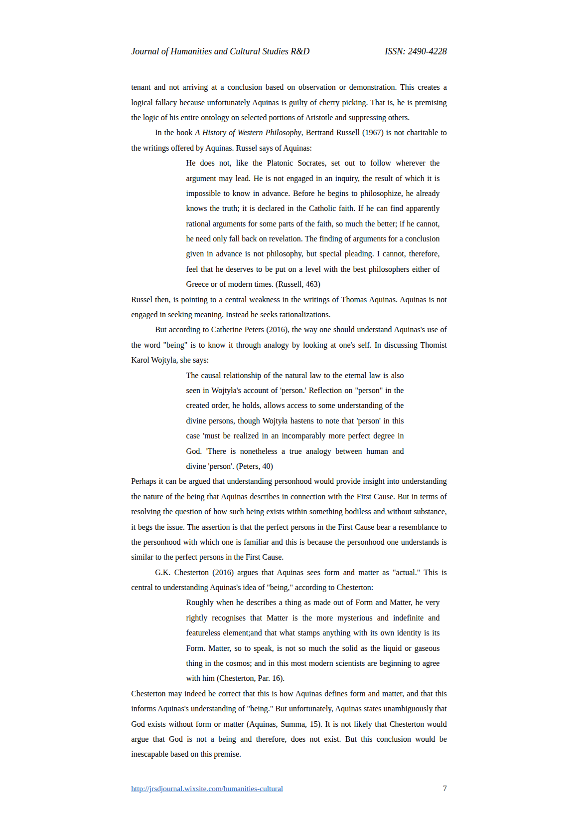Journal of Humanities and Cultural Studies R&D ISSN: 2490-4228
tenant and not arriving at a conclusion based on observation or demonstration. This creates a logical fallacy because unfortunately Aquinas is guilty of cherry picking. That is, he is premising the logic of his entire ontology on selected portions of Aristotle and suppressing others.
In the book A History of Western Philosophy, Bertrand Russell (1967) is not charitable to the writings offered by Aquinas. Russel says of Aquinas:
He does not, like the Platonic Socrates, set out to follow wherever the argument may lead. He is not engaged in an inquiry, the result of which it is impossible to know in advance. Before he begins to philosophize, he already knows the truth; it is declared in the Catholic faith. If he can find apparently rational arguments for some parts of the faith, so much the better; if he cannot, he need only fall back on revelation. The finding of arguments for a conclusion given in advance is not philosophy, but special pleading. I cannot, therefore, feel that he deserves to be put on a level with the best philosophers either of Greece or of modern times. (Russell, 463)
Russel then, is pointing to a central weakness in the writings of Thomas Aquinas. Aquinas is not engaged in seeking meaning. Instead he seeks rationalizations.
But according to Catherine Peters (2016), the way one should understand Aquinas's use of the word "being" is to know it through analogy by looking at one's self. In discussing Thomist Karol Wojtyla, she says:
The causal relationship of the natural law to the eternal law is also seen in Wojtyła's account of 'person.' Reflection on "person" in the created order, he holds, allows access to some understanding of the divine persons, though Wojtyła hastens to note that 'person' in this case 'must be realized in an incomparably more perfect degree in God. 'There is nonetheless a true analogy between human and divine 'person'. (Peters, 40)
Perhaps it can be argued that understanding personhood would provide insight into understanding the nature of the being that Aquinas describes in connection with the First Cause. But in terms of resolving the question of how such being exists within something bodiless and without substance, it begs the issue. The assertion is that the perfect persons in the First Cause bear a resemblance to the personhood with which one is familiar and this is because the personhood one understands is similar to the perfect persons in the First Cause.
G.K. Chesterton (2016) argues that Aquinas sees form and matter as "actual." This is central to understanding Aquinas's idea of "being," according to Chesterton:
Roughly when he describes a thing as made out of Form and Matter, he very rightly recognises that Matter is the more mysterious and indefinite and featureless element;and that what stamps anything with its own identity is its Form. Matter, so to speak, is not so much the solid as the liquid or gaseous thing in the cosmos; and in this most modern scientists are beginning to agree with him (Chesterton, Par. 16).
Chesterton may indeed be correct that this is how Aquinas defines form and matter, and that this informs Aquinas's understanding of "being." But unfortunately, Aquinas states unambiguously that God exists without form or matter (Aquinas, Summa, 15). It is not likely that Chesterton would argue that God is not a being and therefore, does not exist. But this conclusion would be inescapable based on this premise.
http://jrsdjournal.wixsite.com/humanities-cultural 7